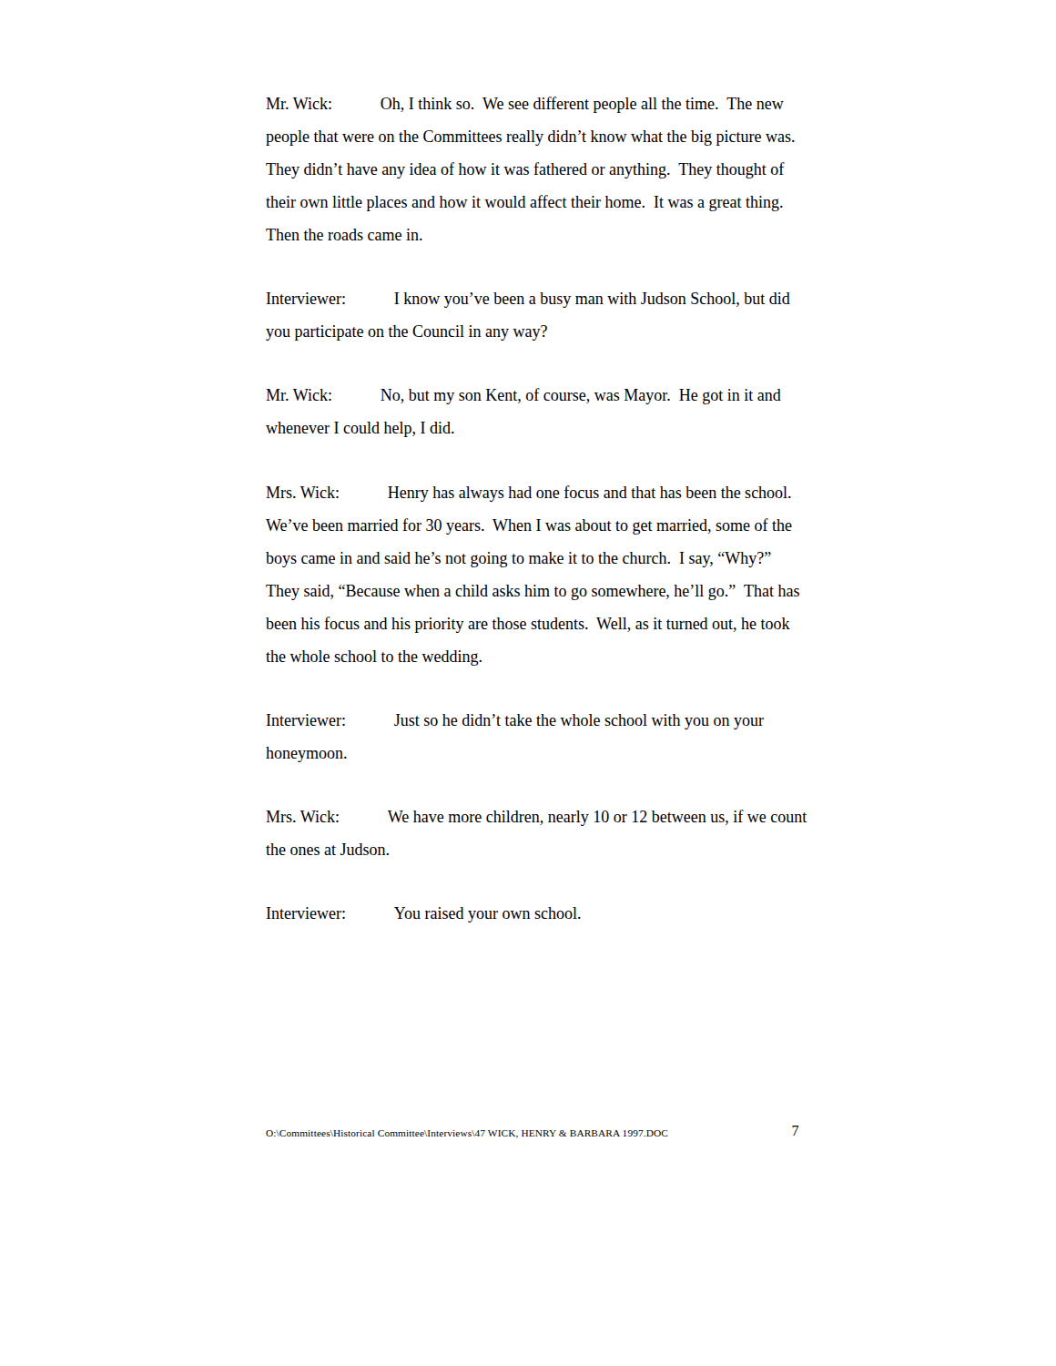Mr. Wick: Oh, I think so. We see different people all the time. The new people that were on the Committees really didn’t know what the big picture was. They didn’t have any idea of how it was fathered or anything. They thought of their own little places and how it would affect their home. It was a great thing. Then the roads came in.
Interviewer: I know you’ve been a busy man with Judson School, but did you participate on the Council in any way?
Mr. Wick: No, but my son Kent, of course, was Mayor. He got in it and whenever I could help, I did.
Mrs. Wick: Henry has always had one focus and that has been the school. We’ve been married for 30 years. When I was about to get married, some of the boys came in and said he’s not going to make it to the church. I say, “Why?” They said, “Because when a child asks him to go somewhere, he’ll go.” That has been his focus and his priority are those students. Well, as it turned out, he took the whole school to the wedding.
Interviewer: Just so he didn’t take the whole school with you on your honeymoon.
Mrs. Wick: We have more children, nearly 10 or 12 between us, if we count the ones at Judson.
Interviewer: You raised your own school.
O:\Committees\Historical Committee\Interviews\47 WICK, HENRY & BARBARA 1997.DOC 7